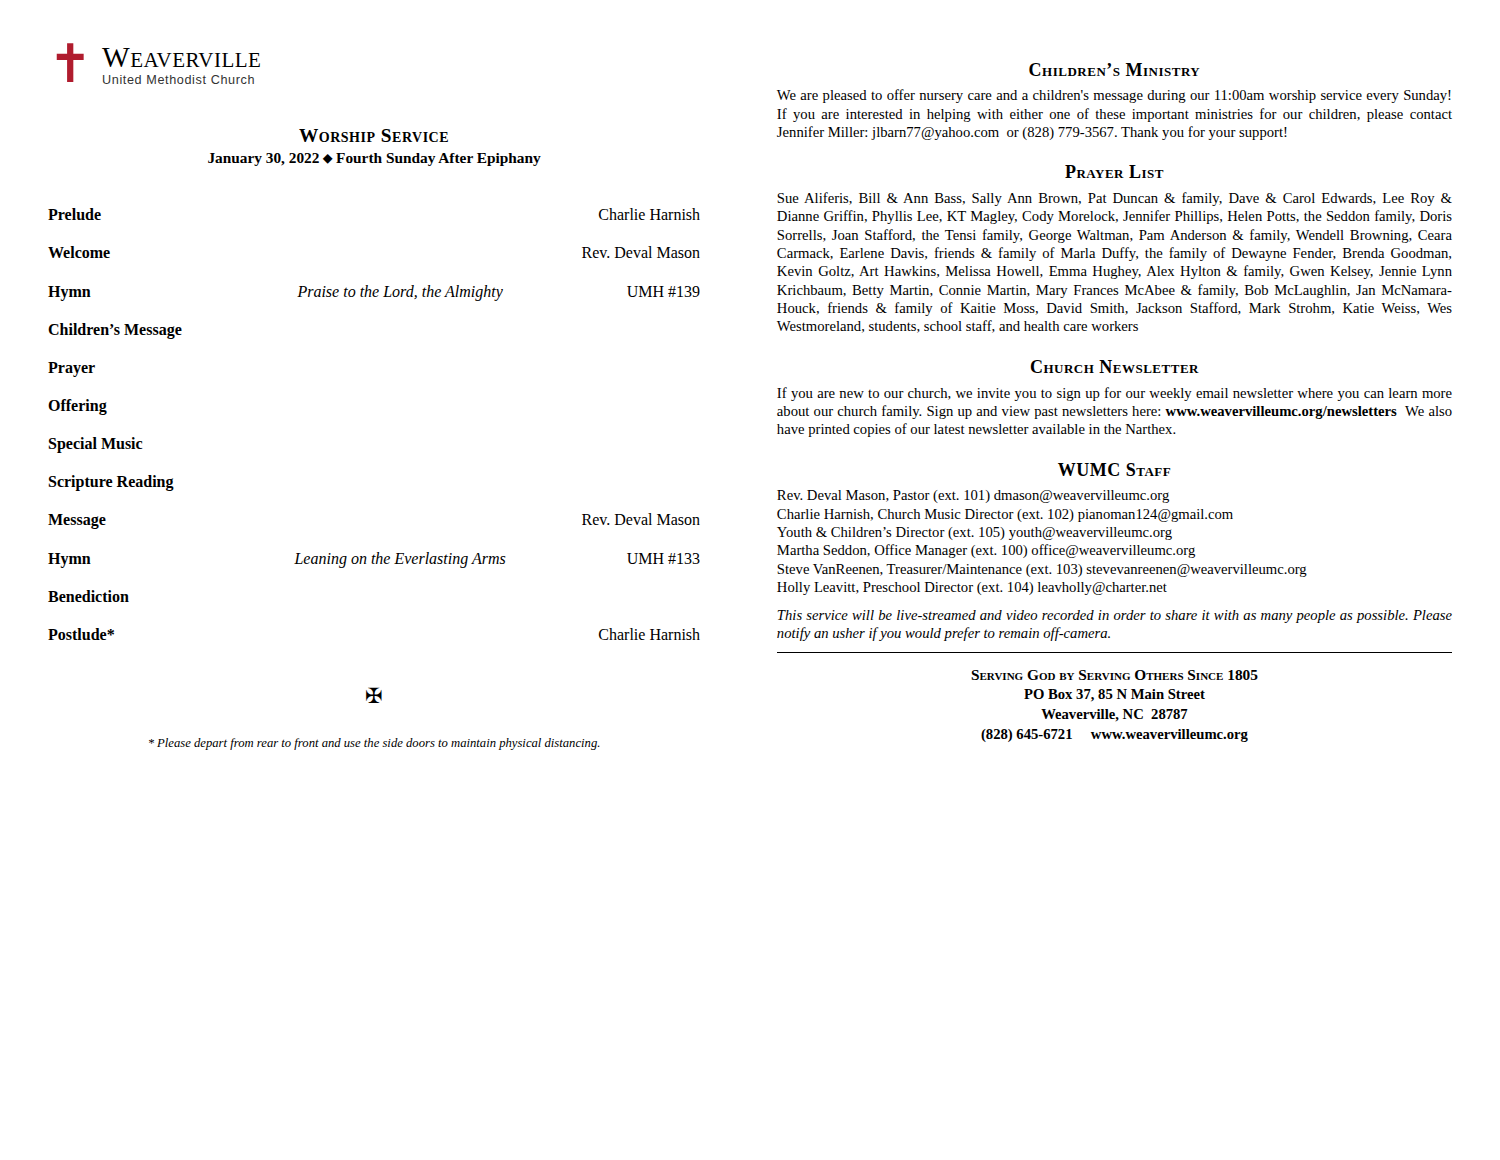✝
Weaverville
United Methodist Church
Worship Service
January 30, 2022 ◆ Fourth Sunday After Epiphany
| Prelude | | Charlie Harnish |
| Welcome | | Rev. Deval Mason |
| Hymn | Praise to the Lord, the Almighty | UMH #139 |
| Children’s Message | | |
| Prayer | | |
| Offering | | |
| Special Music | | |
| Scripture Reading | | |
| Message | | Rev. Deval Mason |
| Hymn | Leaning on the Everlasting Arms | UMH #133 |
| Benediction | | |
| Postlude* | | Charlie Harnish |
✠
* Please depart from rear to front and use the side doors to maintain physical distancing.
Children’s Ministry
We are pleased to offer nursery care and a children's message during our 11:00am worship service every Sunday! If you are interested in helping with either one of these important ministries for our children, please contact Jennifer Miller: jlbarn77@yahoo.com or (828) 779-3567. Thank you for your support!
Prayer List
Sue Aliferis, Bill & Ann Bass, Sally Ann Brown, Pat Duncan & family, Dave & Carol Edwards, Lee Roy & Dianne Griffin, Phyllis Lee, KT Magley, Cody Morelock, Jennifer Phillips, Helen Potts, the Seddon family, Doris Sorrells, Joan Stafford, the Tensi family, George Waltman, Pam Anderson & family, Wendell Browning, Ceara Carmack, Earlene Davis, friends & family of Marla Duffy, the family of Dewayne Fender, Brenda Goodman, Kevin Goltz, Art Hawkins, Melissa Howell, Emma Hughey, Alex Hylton & family, Gwen Kelsey, Jennie Lynn Krichbaum, Betty Martin, Connie Martin, Mary Frances McAbee & family, Bob McLaughlin, Jan McNamara-Houck, friends & family of Kaitie Moss, David Smith, Jackson Stafford, Mark Strohm, Katie Weiss, Wes Westmoreland, students, school staff, and health care workers
Church Newsletter
If you are new to our church, we invite you to sign up for our weekly email newsletter where you can learn more about our church family. Sign up and view past newsletters here: www.weavervilleumc.org/newsletters We also have printed copies of our latest newsletter available in the Narthex.
WUMC Staff
Rev. Deval Mason, Pastor (ext. 101) dmason@weavervilleumc.org
Charlie Harnish, Church Music Director (ext. 102) pianoman124@gmail.com
Youth & Children’s Director (ext. 105) youth@weavervilleumc.org
Martha Seddon, Office Manager (ext. 100) office@weavervilleumc.org
Steve VanReenen, Treasurer/Maintenance (ext. 103) stevevanreenen@weavervilleumc.org
Holly Leavitt, Preschool Director (ext. 104) leavholly@charter.net
This service will be live-streamed and video recorded in order to share it with as many people as possible. Please notify an usher if you would prefer to remain off-camera.
Serving God by Serving Others Since 1805
PO Box 37, 85 N Main Street
Weaverville, NC 28787
(828) 645-6721 www.weavervilleumc.org